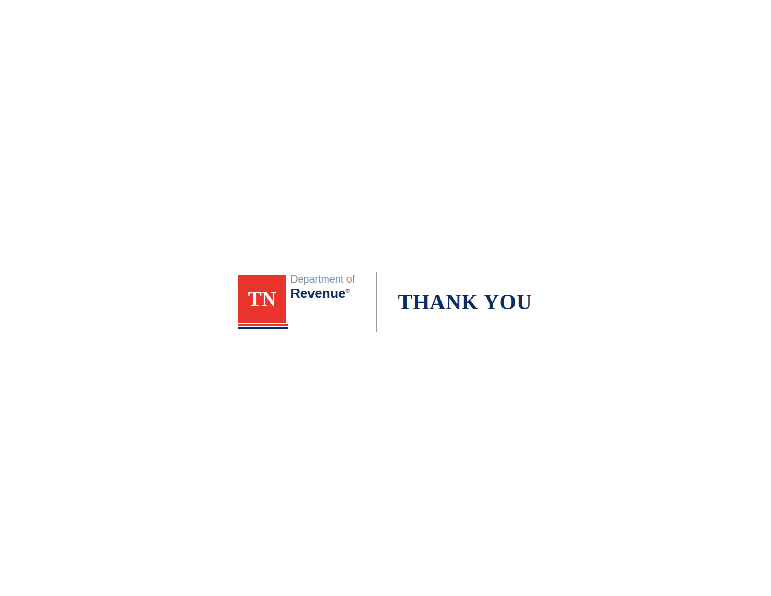TN
Department of Revenue®
THANK YOU